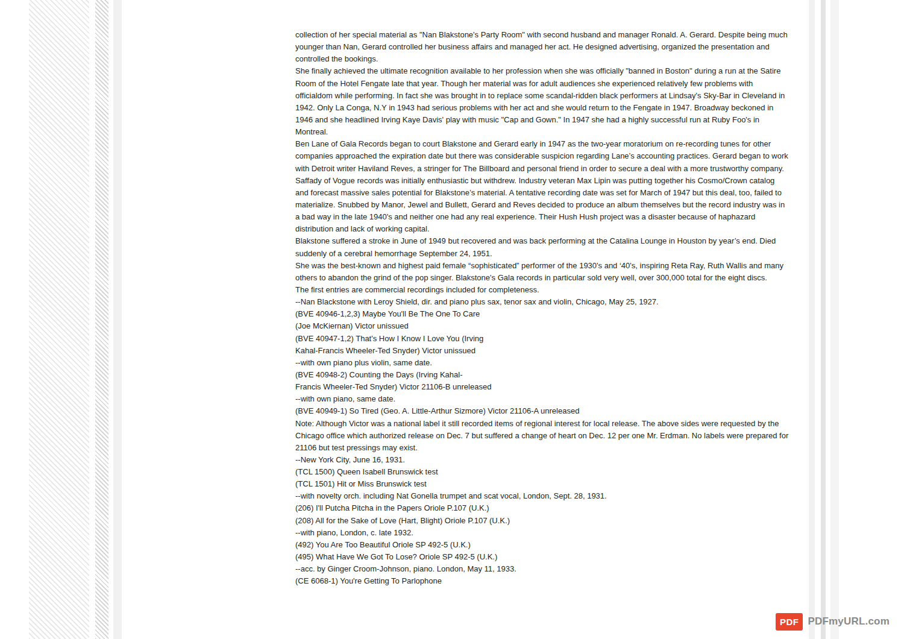collection of her special material as "Nan Blakstone's Party Room" with second husband and manager Ronald. A. Gerard. Despite being much younger than Nan, Gerard controlled her business affairs and managed her act. He designed advertising, organized the presentation and controlled the bookings.
She finally achieved the ultimate recognition available to her profession when she was officially "banned in Boston" during a run at the Satire Room of the Hotel Fengate late that year. Though her material was for adult audiences she experienced relatively few problems with officialdom while performing. In fact she was brought in to replace some scandal-ridden black performers at Lindsay's Sky-Bar in Cleveland in 1942. Only La Conga, N.Y in 1943 had serious problems with her act and she would return to the Fengate in 1947. Broadway beckoned in 1946 and she headlined Irving Kaye Davis' play with music "Cap and Gown." In 1947 she had a highly successful run at Ruby Foo's in Montreal.
Ben Lane of Gala Records began to court Blakstone and Gerard early in 1947 as the two-year moratorium on re-recording tunes for other companies approached the expiration date but there was considerable suspicion regarding Lane’s accounting practices. Gerard began to work with Detroit writer Haviland Reves, a stringer for The Billboard and personal friend in order to secure a deal with a more trustworthy company. Saffady of Vogue records was initially enthusiastic but withdrew. Industry veteran Max Lipin was putting together his Cosmo/Crown catalog and forecast massive sales potential for Blakstone’s material. A tentative recording date was set for March of 1947 but this deal, too, failed to materialize. Snubbed by Manor, Jewel and Bullett, Gerard and Reves decided to produce an album themselves but the record industry was in a bad way in the late 1940's and neither one had any real experience. Their Hush Hush project was a disaster because of haphazard distribution and lack of working capital.
Blakstone suffered a stroke in June of 1949 but recovered and was back performing at the Catalina Lounge in Houston by year’s end. Died suddenly of a cerebral hemorrhage September 24, 1951.
She was the best-known and highest paid female “sophisticated” performer of the 1930's and ‘40's, inspiring Reta Ray, Ruth Wallis and many others to abandon the grind of the pop singer. Blakstone's Gala records in particular sold very well, over 300,000 total for the eight discs.
The first entries are commercial recordings included for completeness.
--Nan Blackstone with Leroy Shield, dir. and piano plus sax, tenor sax and violin, Chicago, May 25, 1927.
(BVE 40946-1,2,3) Maybe You'll Be The One To Care
(Joe McKiernan) Victor unissued
(BVE 40947-1,2) That's How I Know I Love You (Irving
Kahal-Francis Wheeler-Ted Snyder) Victor unissued
--with own piano plus violin, same date.
(BVE 40948-2) Counting the Days (Irving Kahal-
Francis Wheeler-Ted Snyder) Victor 21106-B unreleased
--with own piano, same date.
(BVE 40949-1) So Tired (Geo. A. Little-Arthur Sizmore) Victor 21106-A unreleased
Note: Although Victor was a national label it still recorded items of regional interest for local release. The above sides were requested by the Chicago office which authorized release on Dec. 7 but suffered a change of heart on Dec. 12 per one Mr. Erdman. No labels were prepared for 21106 but test pressings may exist.
--New York City, June 16, 1931.
(TCL 1500) Queen Isabell Brunswick test
(TCL 1501) Hit or Miss Brunswick test
--with novelty orch. including Nat Gonella trumpet and scat vocal, London, Sept. 28, 1931.
(206) I'll Putcha Pitcha in the Papers Oriole P.107 (U.K.)
(208) All for the Sake of Love (Hart, Blight) Oriole P.107 (U.K.)
--with piano, London, c. late 1932.
(492) You Are Too Beautiful Oriole SP 492-5 (U.K.)
(495) What Have We Got To Lose? Oriole SP 492-5 (U.K.)
--acc. by Ginger Croom-Johnson, piano. London, May 11, 1933.
(CE 6068-1) You're Getting To Parlophone
PDF PDFmyURL.com